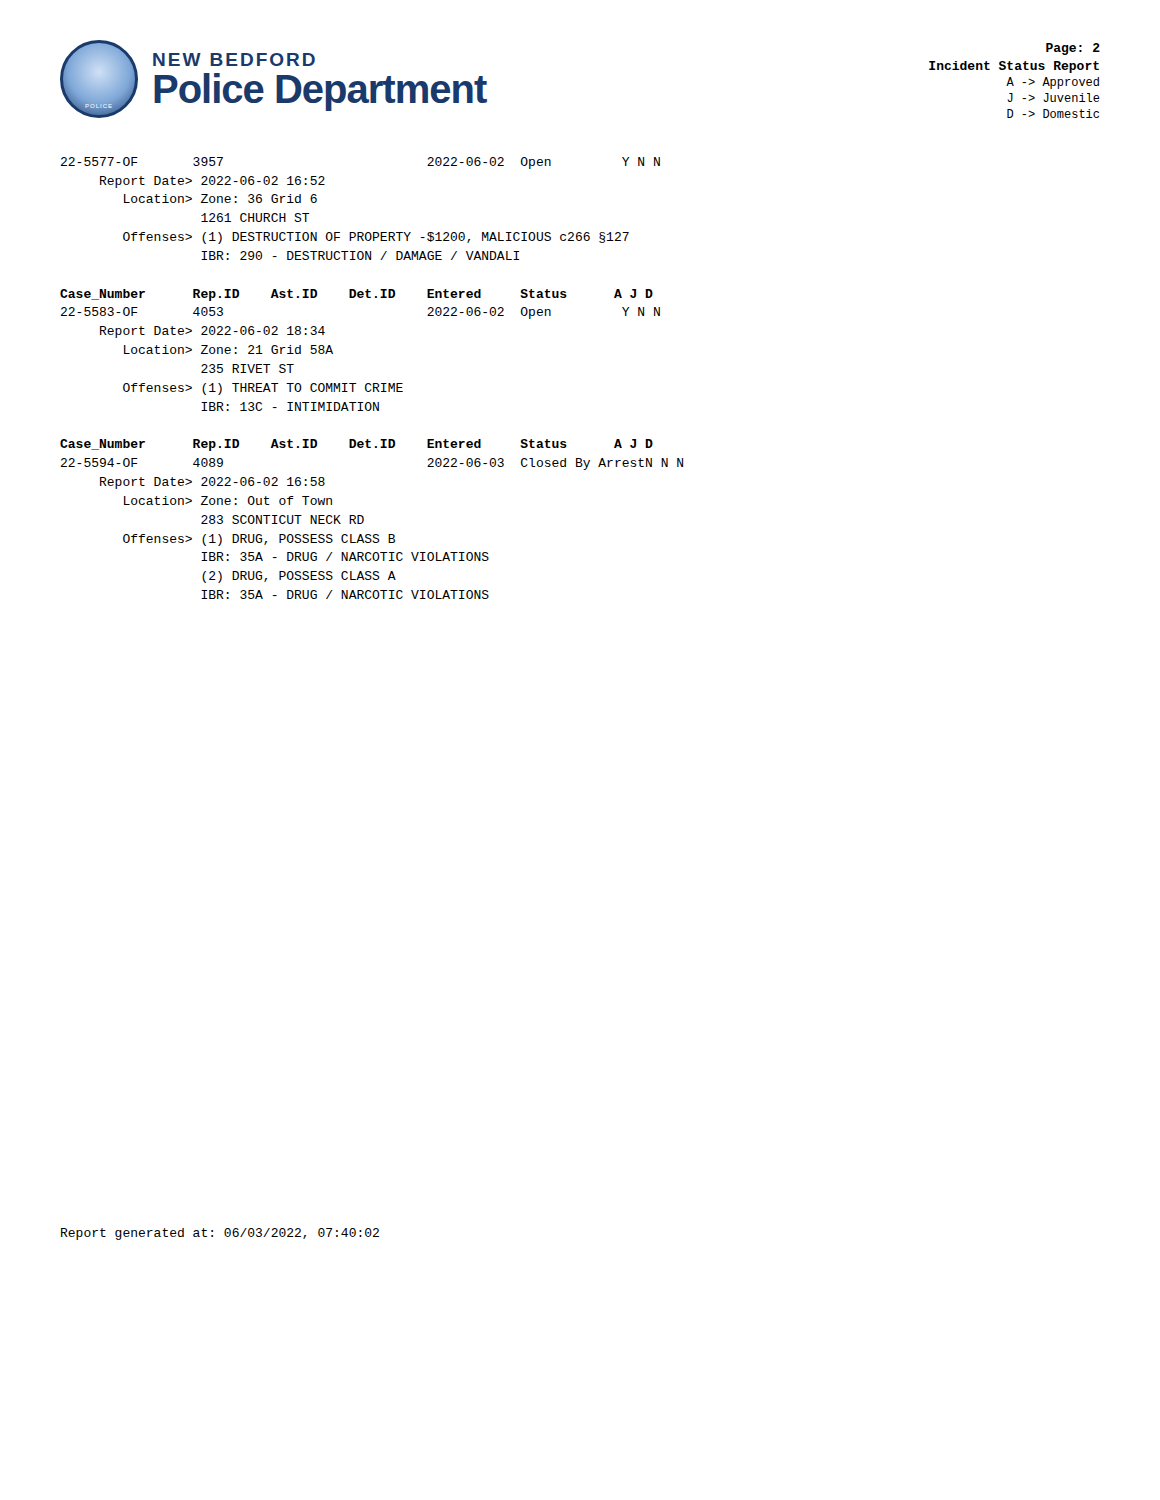NEW BEDFORD
Police Department
Page: 2
Incident Status Report
A -> Approved
J -> Juvenile
D -> Domestic
22-5577-OF       3957                          2022-06-02  Open         Y N N
     Report Date> 2022-06-02 16:52
        Location> Zone: 36 Grid 6
                  1261 CHURCH ST
        Offenses> (1) DESTRUCTION OF PROPERTY -$1200, MALICIOUS c266 §127
                  IBR: 290 - DESTRUCTION / DAMAGE / VANDALI

Case_Number      Rep.ID    Ast.ID    Det.ID    Entered     Status      A J D
22-5583-OF       4053                          2022-06-02  Open         Y N N
     Report Date> 2022-06-02 18:34
        Location> Zone: 21 Grid 58A
                  235 RIVET ST
        Offenses> (1) THREAT TO COMMIT CRIME
                  IBR: 13C - INTIMIDATION

Case_Number      Rep.ID    Ast.ID    Det.ID    Entered     Status      A J D
22-5594-OF       4089                          2022-06-03  Closed By ArrestN N N
     Report Date> 2022-06-02 16:58
        Location> Zone: Out of Town
                  283 SCONTICUT NECK RD
        Offenses> (1) DRUG, POSSESS CLASS B
                  IBR: 35A - DRUG / NARCOTIC VIOLATIONS
                  (2) DRUG, POSSESS CLASS A
                  IBR: 35A - DRUG / NARCOTIC VIOLATIONS
Report generated at: 06/03/2022, 07:40:02